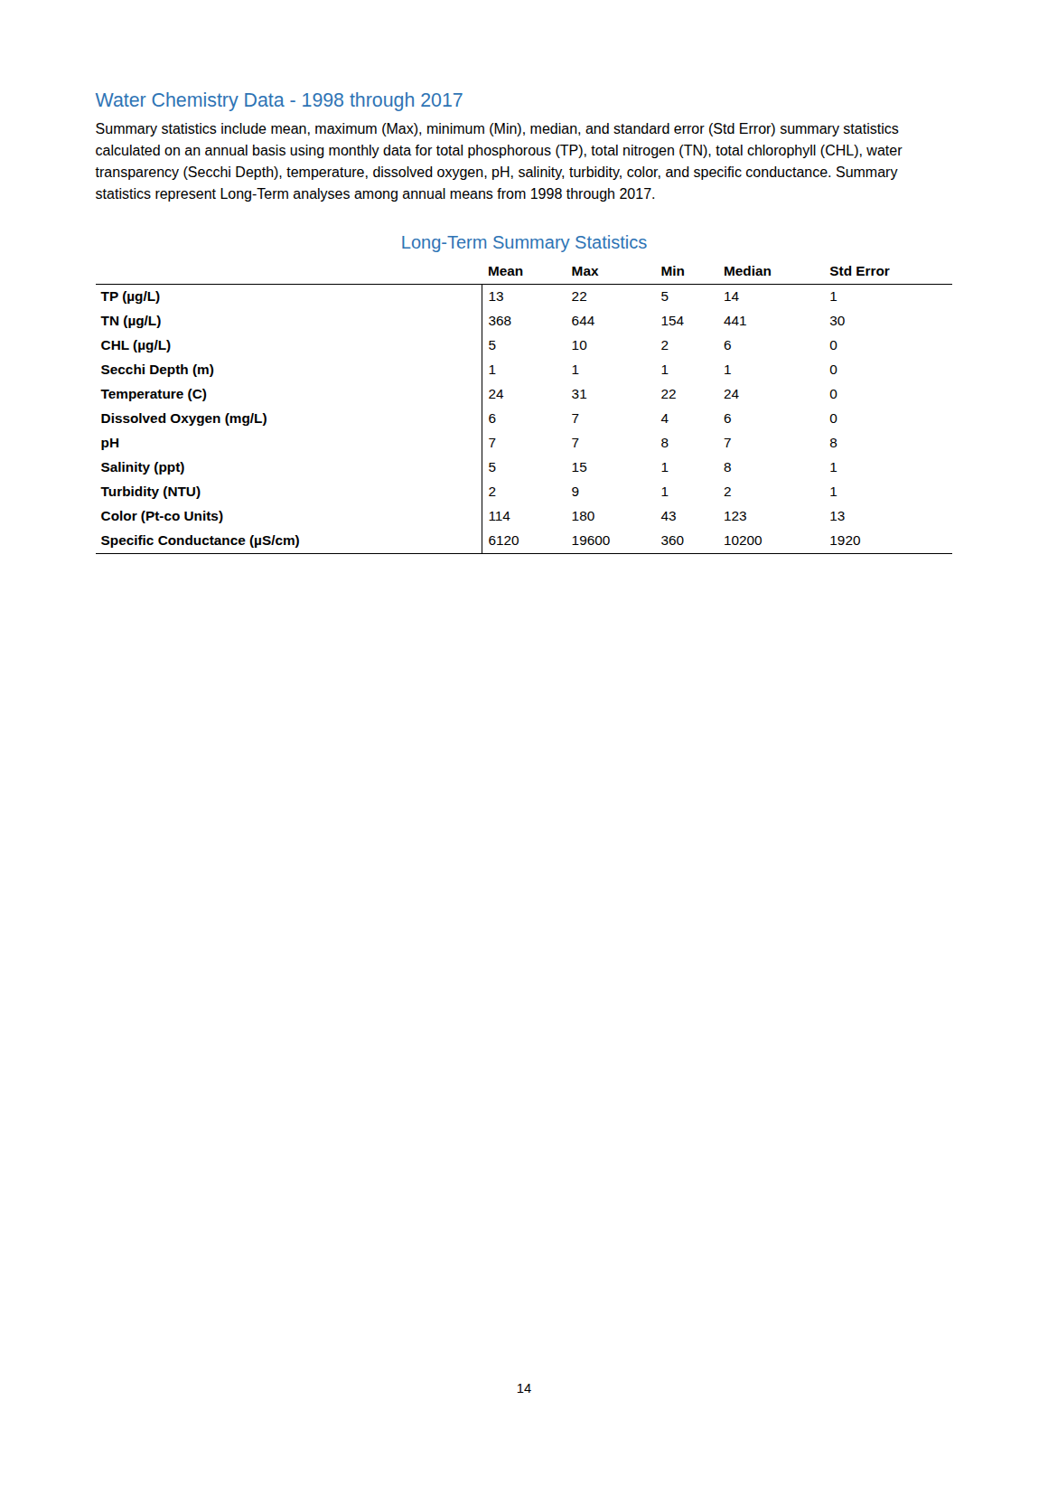Water Chemistry Data - 1998 through 2017
Summary statistics include mean, maximum (Max), minimum (Min), median, and standard error (Std Error) summary statistics calculated on an annual basis using monthly data for total phosphorous (TP), total nitrogen (TN), total chlorophyll (CHL), water transparency (Secchi Depth), temperature, dissolved oxygen, pH, salinity, turbidity, color, and specific conductance. Summary statistics represent Long-Term analyses among annual means from 1998 through 2017.
Long-Term Summary Statistics
| | Mean | Max | Min | Median | Std Error |
| --- | --- | --- | --- | --- | --- |
| TP (µg/L) | 13 | 22 | 5 | 14 | 1 |
| TN (µg/L) | 368 | 644 | 154 | 441 | 30 |
| CHL (µg/L) | 5 | 10 | 2 | 6 | 0 |
| Secchi Depth (m) | 1 | 1 | 1 | 1 | 0 |
| Temperature (C) | 24 | 31 | 22 | 24 | 0 |
| Dissolved Oxygen (mg/L) | 6 | 7 | 4 | 6 | 0 |
| pH | 7 | 7 | 8 | 7 | 8 |
| Salinity (ppt) | 5 | 15 | 1 | 8 | 1 |
| Turbidity (NTU) | 2 | 9 | 1 | 2 | 1 |
| Color (Pt-co Units) | 114 | 180 | 43 | 123 | 13 |
| Specific Conductance (µS/cm) | 6120 | 19600 | 360 | 10200 | 1920 |
14